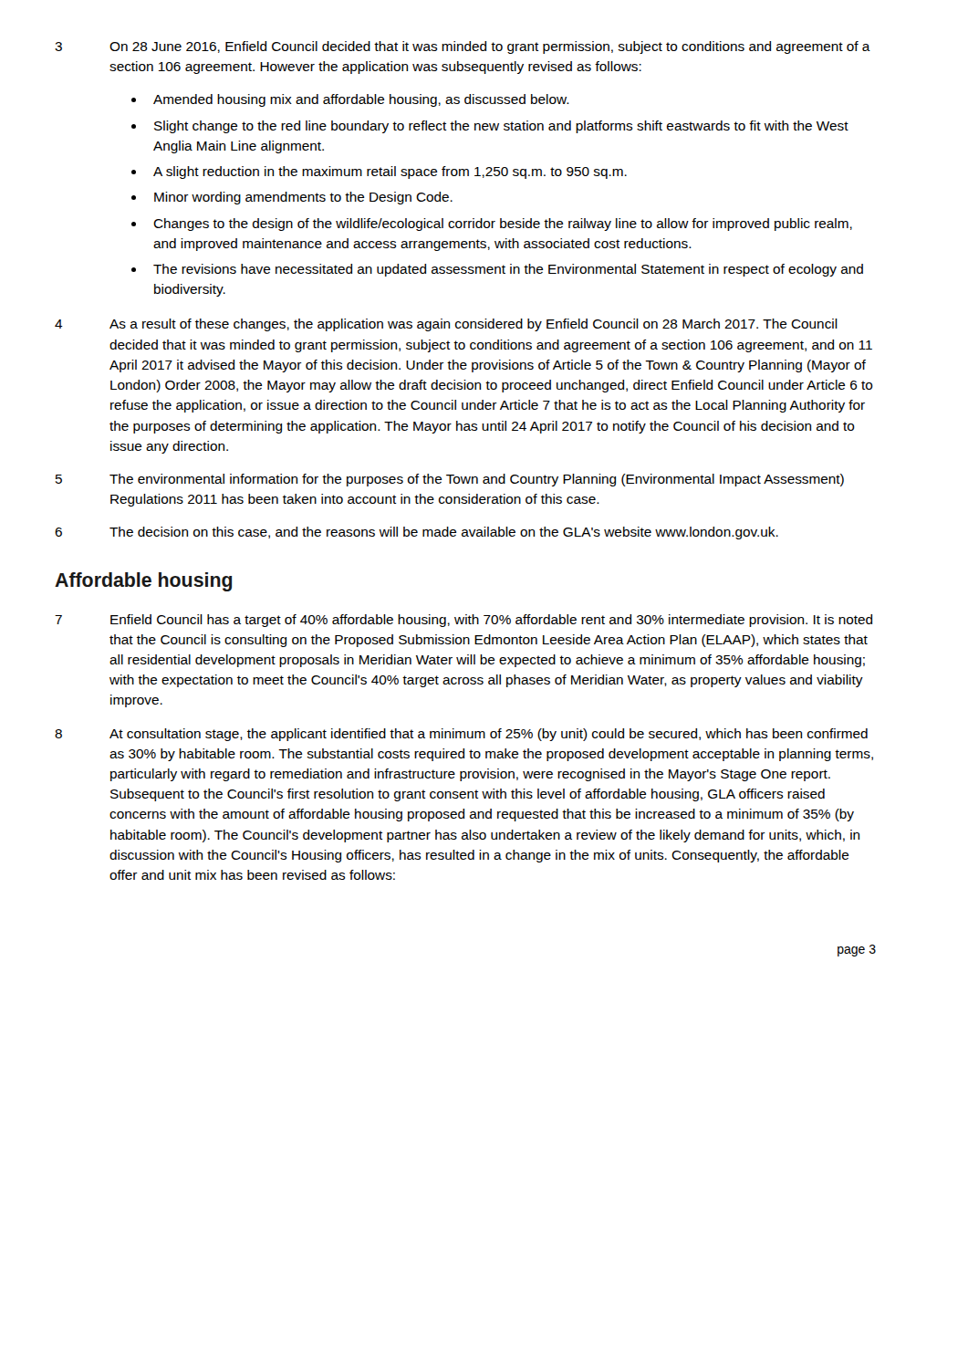3
On 28 June 2016, Enfield Council decided that it was minded to grant permission, subject to conditions and agreement of a section 106 agreement. However the application was subsequently revised as follows:
Amended housing mix and affordable housing, as discussed below.
Slight change to the red line boundary to reflect the new station and platforms shift eastwards to fit with the West Anglia Main Line alignment.
A slight reduction in the maximum retail space from 1,250 sq.m. to 950 sq.m.
Minor wording amendments to the Design Code.
Changes to the design of the wildlife/ecological corridor beside the railway line to allow for improved public realm, and improved maintenance and access arrangements, with associated cost reductions.
The revisions have necessitated an updated assessment in the Environmental Statement in respect of ecology and biodiversity.
4
As a result of these changes, the application was again considered by Enfield Council on 28 March 2017. The Council decided that it was minded to grant permission, subject to conditions and agreement of a section 106 agreement, and on 11 April 2017 it advised the Mayor of this decision. Under the provisions of Article 5 of the Town & Country Planning (Mayor of London) Order 2008, the Mayor may allow the draft decision to proceed unchanged, direct Enfield Council under Article 6 to refuse the application, or issue a direction to the Council under Article 7 that he is to act as the Local Planning Authority for the purposes of determining the application. The Mayor has until 24 April 2017 to notify the Council of his decision and to issue any direction.
5
The environmental information for the purposes of the Town and Country Planning (Environmental Impact Assessment) Regulations 2011 has been taken into account in the consideration of this case.
6
The decision on this case, and the reasons will be made available on the GLA's website www.london.gov.uk.
Affordable housing
7
Enfield Council has a target of 40% affordable housing, with 70% affordable rent and 30% intermediate provision. It is noted that the Council is consulting on the Proposed Submission Edmonton Leeside Area Action Plan (ELAAP), which states that all residential development proposals in Meridian Water will be expected to achieve a minimum of 35% affordable housing; with the expectation to meet the Council's 40% target across all phases of Meridian Water, as property values and viability improve.
8
At consultation stage, the applicant identified that a minimum of 25% (by unit) could be secured, which has been confirmed as 30% by habitable room. The substantial costs required to make the proposed development acceptable in planning terms, particularly with regard to remediation and infrastructure provision, were recognised in the Mayor's Stage One report. Subsequent to the Council's first resolution to grant consent with this level of affordable housing, GLA officers raised concerns with the amount of affordable housing proposed and requested that this be increased to a minimum of 35% (by habitable room). The Council's development partner has also undertaken a review of the likely demand for units, which, in discussion with the Council's Housing officers, has resulted in a change in the mix of units. Consequently, the affordable offer and unit mix has been revised as follows:
page 3